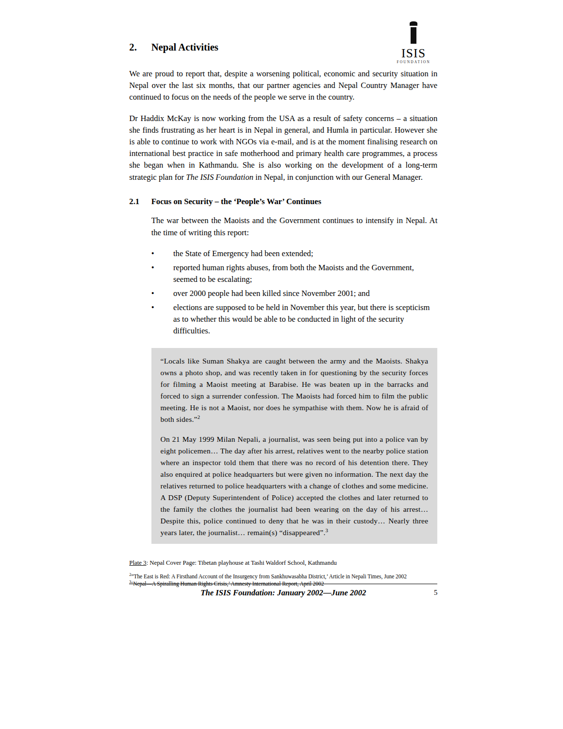ISIS FOUNDATION
2. Nepal Activities
We are proud to report that, despite a worsening political, economic and security situation in Nepal over the last six months, that our partner agencies and Nepal Country Manager have continued to focus on the needs of the people we serve in the country.
Dr Haddix McKay is now working from the USA as a result of safety concerns – a situation she finds frustrating as her heart is in Nepal in general, and Humla in particular. However she is able to continue to work with NGOs via e-mail, and is at the moment finalising research on international best practice in safe motherhood and primary health care programmes, a process she began when in Kathmandu. She is also working on the development of a long-term strategic plan for The ISIS Foundation in Nepal, in conjunction with our General Manager.
2.1 Focus on Security – the ‘People’s War’ Continues
The war between the Maoists and the Government continues to intensify in Nepal. At the time of writing this report:
the State of Emergency had been extended;
reported human rights abuses, from both the Maoists and the Government, seemed to be escalating;
over 2000 people had been killed since November 2001; and
elections are supposed to be held in November this year, but there is scepticism as to whether this would be able to be conducted in light of the security difficulties.
“Locals like Suman Shakya are caught between the army and the Maoists. Shakya owns a photo shop, and was recently taken in for questioning by the security forces for filming a Maoist meeting at Barabise. He was beaten up in the barracks and forced to sign a surrender confession. The Maoists had forced him to film the public meeting. He is not a Maoist, nor does he sympathise with them. Now he is afraid of both sides.”2
On 21 May 1999 Milan Nepali, a journalist, was seen being put into a police van by eight policemen… The day after his arrest, relatives went to the nearby police station where an inspector told them that there was no record of his detention there. They also enquired at police headquarters but were given no information. The next day the relatives returned to police headquarters with a change of clothes and some medicine. A DSP (Deputy Superintendent of Police) accepted the clothes and later returned to the family the clothes the journalist had been wearing on the day of his arrest… Despite this, police continued to deny that he was in their custody… Nearly three years later, the journalist… remain(s) “disappeared”.3
Plate 3: Nepal Cover Page: Tibetan playhouse at Tashi Waldorf School, Kathmandu
2”The East is Red: A Firsthand Account of the Insurgency from Sankhuwasabha District,’ Article in Nepali Times, June 2002
3‘Nepal—A Spiralling Human Rights Crisis,’ Amnesty International Report, April 2002
The ISIS Foundation: January 2002—June 2002
5